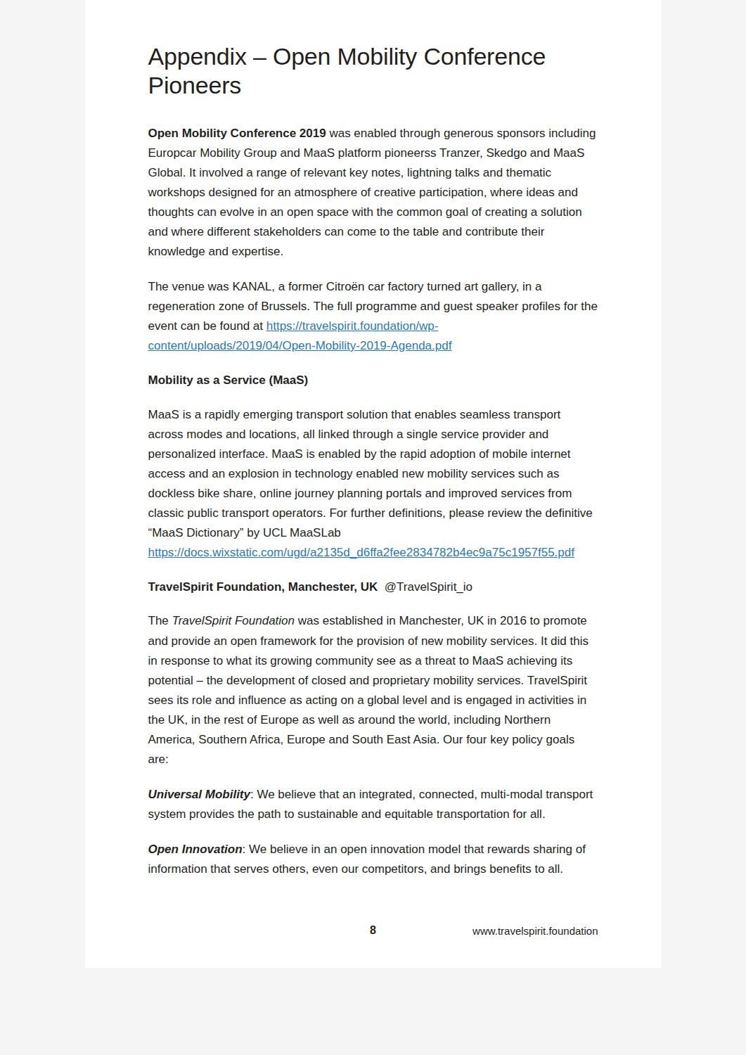Appendix – Open Mobility Conference Pioneers
Open Mobility Conference 2019 was enabled through generous sponsors including Europcar Mobility Group and MaaS platform pioneerss Tranzer, Skedgo and MaaS Global. It involved a range of relevant key notes, lightning talks and thematic workshops designed for an atmosphere of creative participation, where ideas and thoughts can evolve in an open space with the common goal of creating a solution and where different stakeholders can come to the table and contribute their knowledge and expertise.
The venue was KANAL, a former Citroën car factory turned art gallery, in a regeneration zone of Brussels. The full programme and guest speaker profiles for the event can be found at https://travelspirit.foundation/wp-content/uploads/2019/04/Open-Mobility-2019-Agenda.pdf
Mobility as a Service (MaaS)
MaaS is a rapidly emerging transport solution that enables seamless transport across modes and locations, all linked through a single service provider and personalized interface. MaaS is enabled by the rapid adoption of mobile internet access and an explosion in technology enabled new mobility services such as dockless bike share, online journey planning portals and improved services from classic public transport operators. For further definitions, please review the definitive “MaaS Dictionary” by UCL MaaSLab
https://docs.wixstatic.com/ugd/a2135d_d6ffa2fee2834782b4ec9a75c1957f55.pdf
TravelSpirit Foundation, Manchester, UK @TravelSpirit_io
The TravelSpirit Foundation was established in Manchester, UK in 2016 to promote and provide an open framework for the provision of new mobility services. It did this in response to what its growing community see as a threat to MaaS achieving its potential – the development of closed and proprietary mobility services. TravelSpirit sees its role and influence as acting on a global level and is engaged in activities in the UK, in the rest of Europe as well as around the world, including Northern America, Southern Africa, Europe and South East Asia. Our four key policy goals are:
Universal Mobility: We believe that an integrated, connected, multi-modal transport system provides the path to sustainable and equitable transportation for all.
Open Innovation: We believe in an open innovation model that rewards sharing of information that serves others, even our competitors, and brings benefits to all.
8 www.travelspirit.foundation